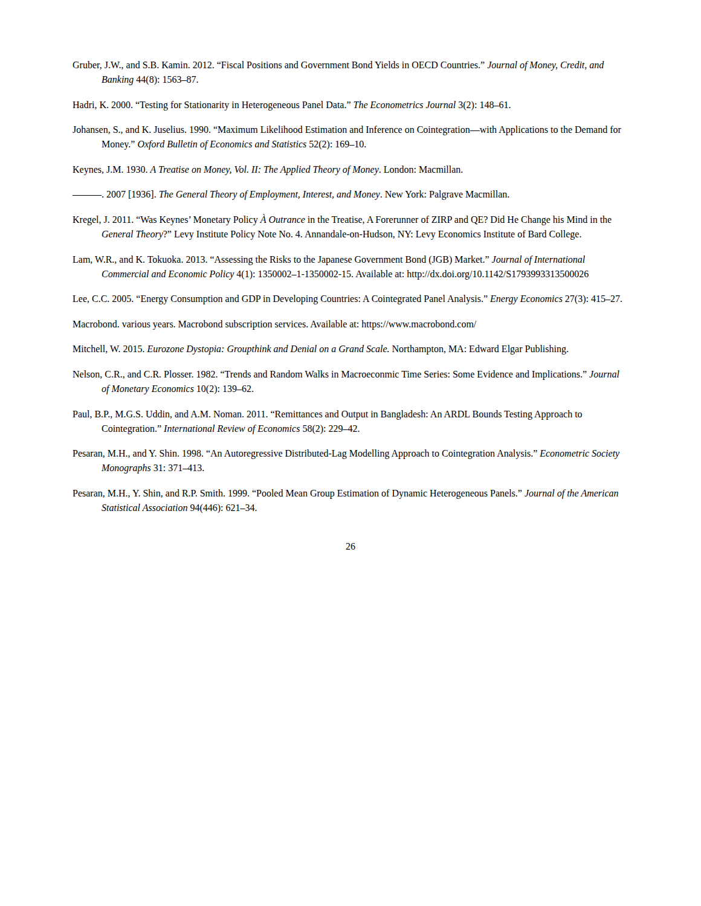Gruber, J.W., and S.B. Kamin. 2012. “Fiscal Positions and Government Bond Yields in OECD Countries.” Journal of Money, Credit, and Banking 44(8): 1563–87.
Hadri, K. 2000. “Testing for Stationarity in Heterogeneous Panel Data.” The Econometrics Journal 3(2): 148–61.
Johansen, S., and K. Juselius. 1990. “Maximum Likelihood Estimation and Inference on Cointegration—with Applications to the Demand for Money.” Oxford Bulletin of Economics and Statistics 52(2): 169–10.
Keynes, J.M. 1930. A Treatise on Money, Vol. II: The Applied Theory of Money. London: Macmillan.
———. 2007 [1936]. The General Theory of Employment, Interest, and Money. New York: Palgrave Macmillan.
Kregel, J. 2011. “Was Keynes’ Monetary Policy À Outrance in the Treatise, A Forerunner of ZIRP and QE? Did He Change his Mind in the General Theory?” Levy Institute Policy Note No. 4. Annandale-on-Hudson, NY: Levy Economics Institute of Bard College.
Lam, W.R., and K. Tokuoka. 2013. “Assessing the Risks to the Japanese Government Bond (JGB) Market.” Journal of International Commercial and Economic Policy 4(1): 1350002–1-1350002-15. Available at: http://dx.doi.org/10.1142/S1793993313500026
Lee, C.C. 2005. “Energy Consumption and GDP in Developing Countries: A Cointegrated Panel Analysis.” Energy Economics 27(3): 415–27.
Macrobond. various years. Macrobond subscription services. Available at: https://www.macrobond.com/
Mitchell, W. 2015. Eurozone Dystopia: Groupthink and Denial on a Grand Scale. Northampton, MA: Edward Elgar Publishing.
Nelson, C.R., and C.R. Plosser. 1982. “Trends and Random Walks in Macroeconmic Time Series: Some Evidence and Implications.” Journal of Monetary Economics 10(2): 139–62.
Paul, B.P., M.G.S. Uddin, and A.M. Noman. 2011. “Remittances and Output in Bangladesh: An ARDL Bounds Testing Approach to Cointegration.” International Review of Economics 58(2): 229–42.
Pesaran, M.H., and Y. Shin. 1998. “An Autoregressive Distributed-Lag Modelling Approach to Cointegration Analysis.” Econometric Society Monographs 31: 371–413.
Pesaran, M.H., Y. Shin, and R.P. Smith. 1999. “Pooled Mean Group Estimation of Dynamic Heterogeneous Panels.” Journal of the American Statistical Association 94(446): 621–34.
26